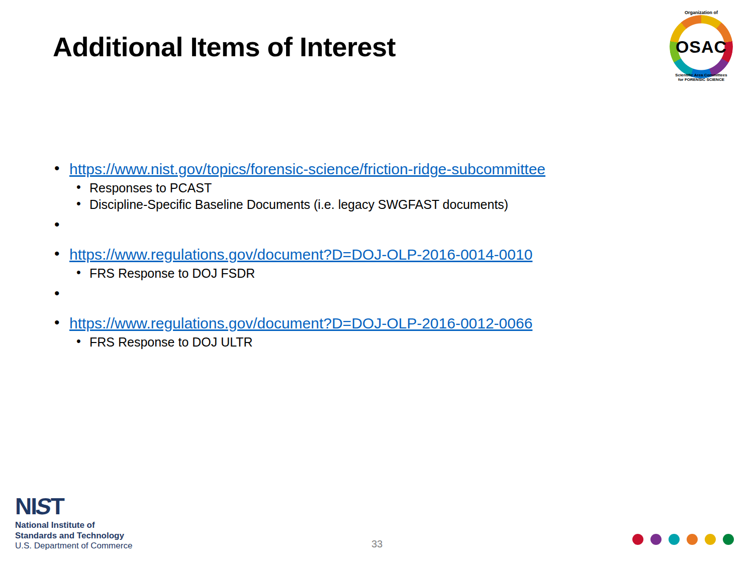Additional Items of Interest
Organization of
OSAC
Scientific Area Committees
for FORENSIC SCIENCE
https://www.nist.gov/topics/forensic-science/friction-ridge-subcommittee
Responses to PCAST
Discipline-Specific Baseline Documents (i.e. legacy SWGFAST documents)
https://www.regulations.gov/document?D=DOJ-OLP-2016-0014-0010
FRS Response to DOJ FSDR
https://www.regulations.gov/document?D=DOJ-OLP-2016-0012-0066
FRS Response to DOJ ULTR
NIST
National Institute of
Standards and Technology
U.S. Department of Commerce
33